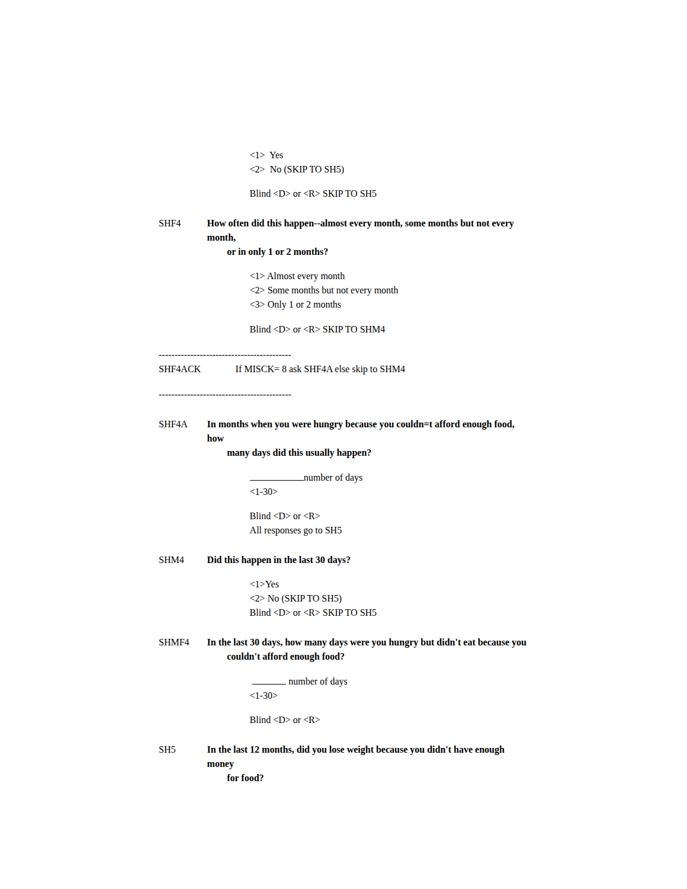<1> Yes
<2> No (SKIP TO SH5)
Blind <D> or <R> SKIP TO SH5
SHF4
How often did this happen--almost every month, some months but not every month, or in only 1 or 2 months?
<1> Almost every month
<2> Some months but not every month
<3> Only 1 or 2 months
Blind <D> or <R> SKIP TO SHM4
------------------------------------------
SHF4ACK
If MISCK= 8 ask SHF4A else skip to SHM4
------------------------------------------
SHF4A
In months when you were hungry because you couldn=t afford enough food, how many days did this usually happen?
number of days
<1-30>
Blind <D> or <R>
All responses go to SH5
SHM4
Did this happen in the last 30 days?
<1>Yes
<2> No (SKIP TO SH5)
Blind <D> or <R> SKIP TO SH5
SHMF4
In the last 30 days, how many days were you hungry but didn't eat because you couldn't afford enough food?
number of days
<1-30>
Blind <D> or <R>
SH5
In the last 12 months, did you lose weight because you didn't have enough money for food?